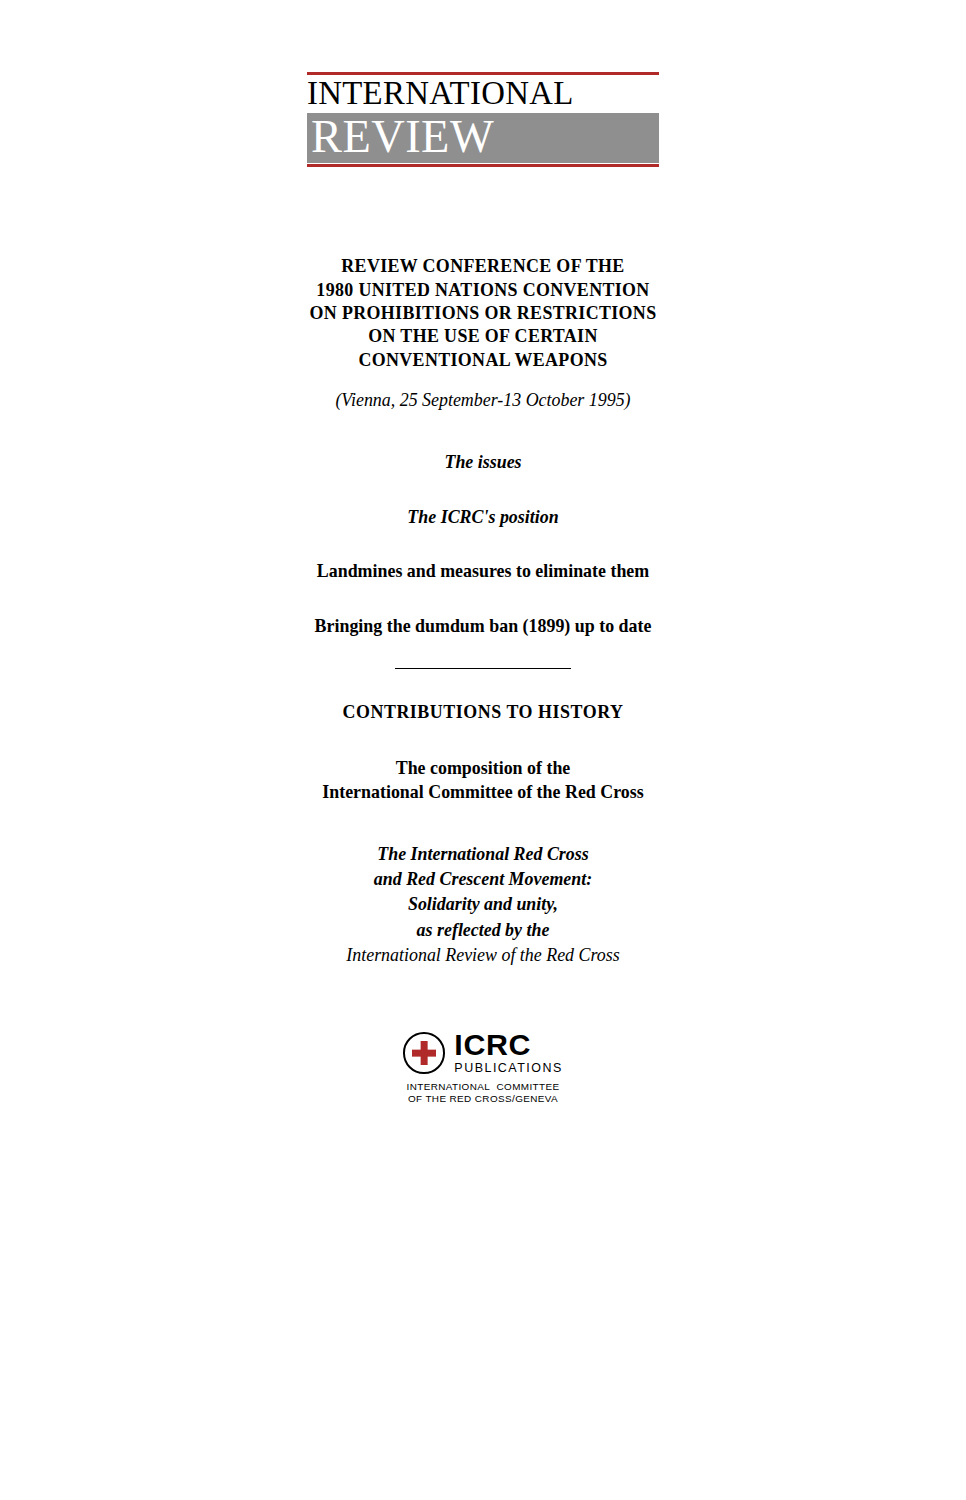INTERNATIONAL
REVIEW
Review Conference of the
1980 United Nations Convention
on Prohibitions or Restrictions
on the Use of Certain
Conventional Weapons
(Vienna, 25 September-13 October 1995)
The issues
The ICRC's position
Landmines and measures to eliminate them
Bringing the dumdum ban (1899) up to date
Contributions to History
The composition of the
International Committee of the Red Cross
The International Red Cross
and Red Crescent Movement:
Solidarity and unity,
as reflected by the
International Review of the Red Cross
ICRC PUBLICATIONS
INTERNATIONAL COMMITTEE
OF THE RED CROSS/GENEVA